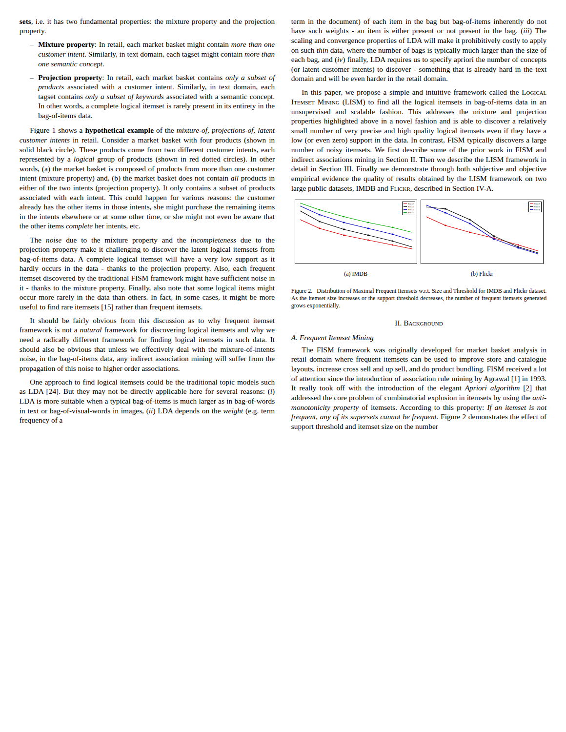sets, i.e. it has two fundamental properties: the mixture property and the projection property.
Mixture property: In retail, each market basket might contain more than one customer intent. Similarly, in text domain, each tagset might contain more than one semantic concept.
Projection property: In retail, each market basket contains only a subset of products associated with a customer intent. Similarly, in text domain, each tagset contains only a subset of keywords associated with a semantic concept. In other words, a complete logical itemset is rarely present in its entirety in the bag-of-items data.
Figure 1 shows a hypothetical example of the mixture-of, projections-of, latent customer intents in retail. Consider a market basket with four products (shown in solid black circle). These products come from two different customer intents, each represented by a logical group of products (shown in red dotted circles). In other words, (a) the market basket is composed of products from more than one customer intent (mixture property) and, (b) the market basket does not contain all products in either of the two intents (projection property). It only contains a subset of products associated with each intent. This could happen for various reasons: the customer already has the other items in those intents, she might purchase the remaining items in the intents elsewhere or at some other time, or she might not even be aware that the other items complete her intents, etc.
The noise due to the mixture property and the incompleteness due to the projection property make it challenging to discover the latent logical itemsets from bag-of-items data. A complete logical itemset will have a very low support as it hardly occurs in the data - thanks to the projection property. Also, each frequent itemset discovered by the traditional FISM framework might have sufficient noise in it - thanks to the mixture property. Finally, also note that some logical items might occur more rarely in the data than others. In fact, in some cases, it might be more useful to find rare itemsets [15] rather than frequent itemsets.
It should be fairly obvious from this discussion as to why frequent itemset framework is not a natural framework for discovering logical itemsets and why we need a radically different framework for finding logical itemsets in such data. It should also be obvious that unless we effectively deal with the mixture-of-intents noise, in the bag-of-items data, any indirect association mining will suffer from the propagation of this noise to higher order associations.
One approach to find logical itemsets could be the traditional topic models such as LDA [24]. But they may not be directly applicable here for several reasons: (i) LDA is more suitable when a typical bag-of-items is much larger as in bag-of-words in text or bag-of-visual-words in images, (ii) LDA depends on the weight (e.g. term frequency of a
term in the document) of each item in the bag but bag-of-items inherently do not have such weights - an item is either present or not present in the bag. (iii) The scaling and convergence properties of LDA will make it prohibitively costly to apply on such thin data, where the number of bags is typically much larger than the size of each bag, and (iv) finally, LDA requires us to specify apriori the number of concepts (or latent customer intents) to discover - something that is already hard in the text domain and will be even harder in the retail domain.
In this paper, we propose a simple and intuitive framework called the Logical Itemset Mining (LISM) to find all the logical itemsets in bag-of-items data in an unsupervised and scalable fashion. This addresses the mixture and projection properties highlighted above in a novel fashion and is able to discover a relatively small number of very precise and high quality logical itemsets even if they have a low (or even zero) support in the data. In contrast, FISM typically discovers a large number of noisy itemsets. We first describe some of the prior work in FISM and indirect associations mining in Section II. Then we describe the LISM framework in detail in Section III. Finally we demonstrate through both subjective and objective empirical evidence the quality of results obtained by the LISM framework on two large public datasets, IMDB and Flickr, described in Section IV-A.
105103101
Number of MFIs
Size:2
Size:3
Size:4
Size:5
02004006008001000
Min Support Threshold
(a) IMDB
105103101
Number of MFIs
Size:2
Size:3
Size:4
02004006008001000
Min Support Threshold
(b) Flickr
Figure 2. Distribution of Maximal Frequent Itemsets w.r.t. Size and Threshold for IMDB and Flickr dataset. As the itemset size increases or the support threshold decreases, the number of frequent itemsets generated grows exponentially.
II. Background
A. Frequent Itemset Mining
The FISM framework was originally developed for market basket analysis in retail domain where frequent itemsets can be used to improve store and catalogue layouts, increase cross sell and up sell, and do product bundling. FISM received a lot of attention since the introduction of association rule mining by Agrawal [1] in 1993. It really took off with the introduction of the elegant Apriori algorithm [2] that addressed the core problem of combinatorial explosion in itemsets by using the anti-monotonicity property of itemsets. According to this property: If an itemset is not frequent, any of its supersets cannot be frequent. Figure 2 demonstrates the effect of support threshold and itemset size on the number